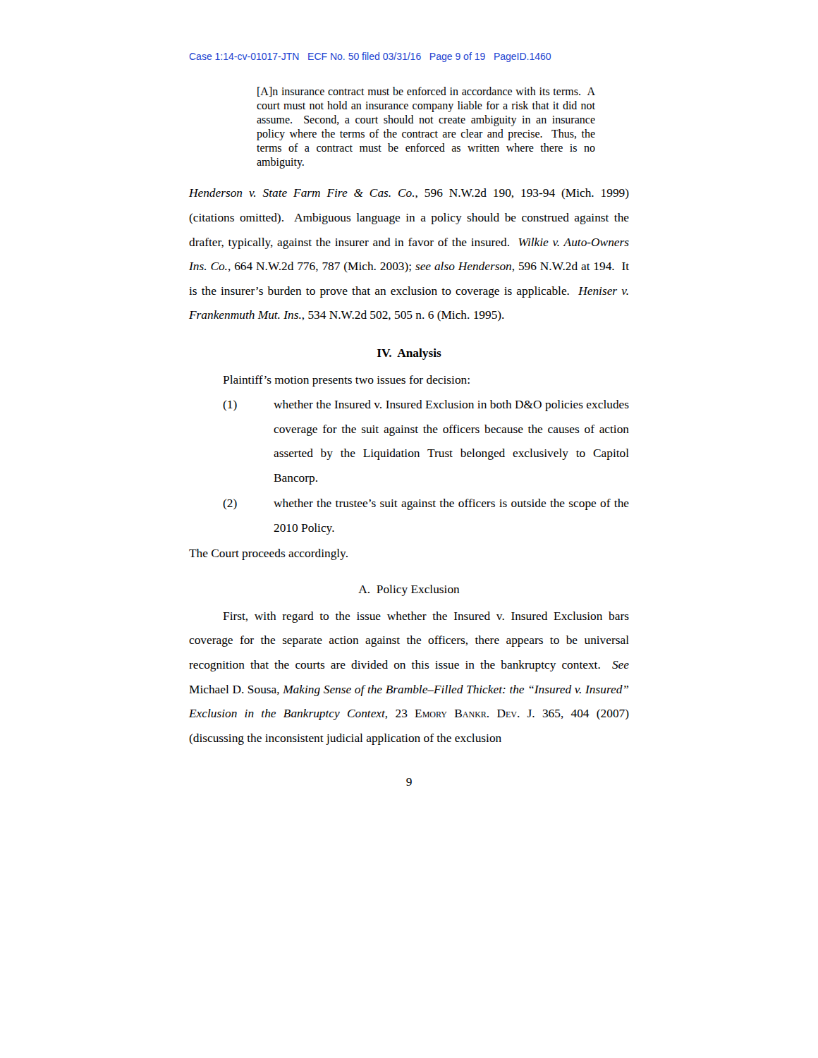Case 1:14-cv-01017-JTN ECF No. 50 filed 03/31/16 Page 9 of 19 PageID.1460
[A]n insurance contract must be enforced in accordance with its terms. A court must not hold an insurance company liable for a risk that it did not assume. Second, a court should not create ambiguity in an insurance policy where the terms of the contract are clear and precise. Thus, the terms of a contract must be enforced as written where there is no ambiguity.
Henderson v. State Farm Fire & Cas. Co., 596 N.W.2d 190, 193-94 (Mich. 1999) (citations omitted). Ambiguous language in a policy should be construed against the drafter, typically, against the insurer and in favor of the insured. Wilkie v. Auto-Owners Ins. Co., 664 N.W.2d 776, 787 (Mich. 2003); see also Henderson, 596 N.W.2d at 194. It is the insurer’s burden to prove that an exclusion to coverage is applicable. Heniser v. Frankenmuth Mut. Ins., 534 N.W.2d 502, 505 n. 6 (Mich. 1995).
IV. Analysis
Plaintiff’s motion presents two issues for decision:
(1) whether the Insured v. Insured Exclusion in both D&O policies excludes coverage for the suit against the officers because the causes of action asserted by the Liquidation Trust belonged exclusively to Capitol Bancorp.
(2) whether the trustee’s suit against the officers is outside the scope of the 2010 Policy.
The Court proceeds accordingly.
A. Policy Exclusion
First, with regard to the issue whether the Insured v. Insured Exclusion bars coverage for the separate action against the officers, there appears to be universal recognition that the courts are divided on this issue in the bankruptcy context. See Michael D. Sousa, Making Sense of the Bramble–Filled Thicket: the “Insured v. Insured” Exclusion in the Bankruptcy Context, 23 Emory Bankr. Dev. J. 365, 404 (2007) (discussing the inconsistent judicial application of the exclusion
9